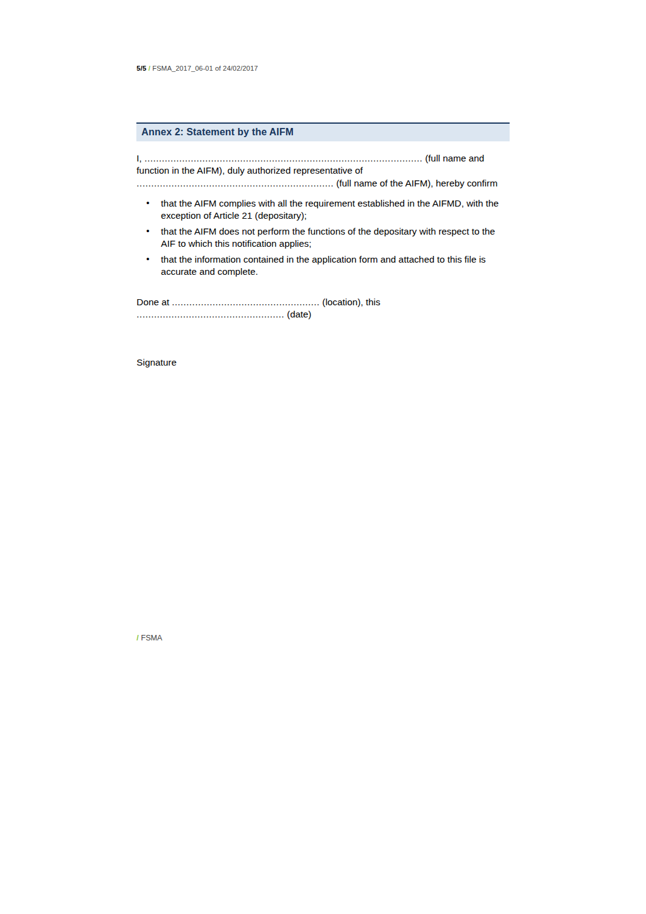5/5 / FSMA_2017_06-01 of 24/02/2017
Annex 2: Statement by the AIFM
I, ................................................................................................ (full name and function in the AIFM), duly authorized representative of .................................................................... (full name of the AIFM), hereby confirm
that the AIFM complies with all the requirement established in the AIFMD, with the exception of Article 21 (depositary);
that the AIFM does not perform the functions of the depositary with respect to the AIF to which this notification applies;
that the information contained in the application form and attached to this file is accurate and complete.
Done at ................................................... (location), this ................................................... (date)
Signature
/ FSMA